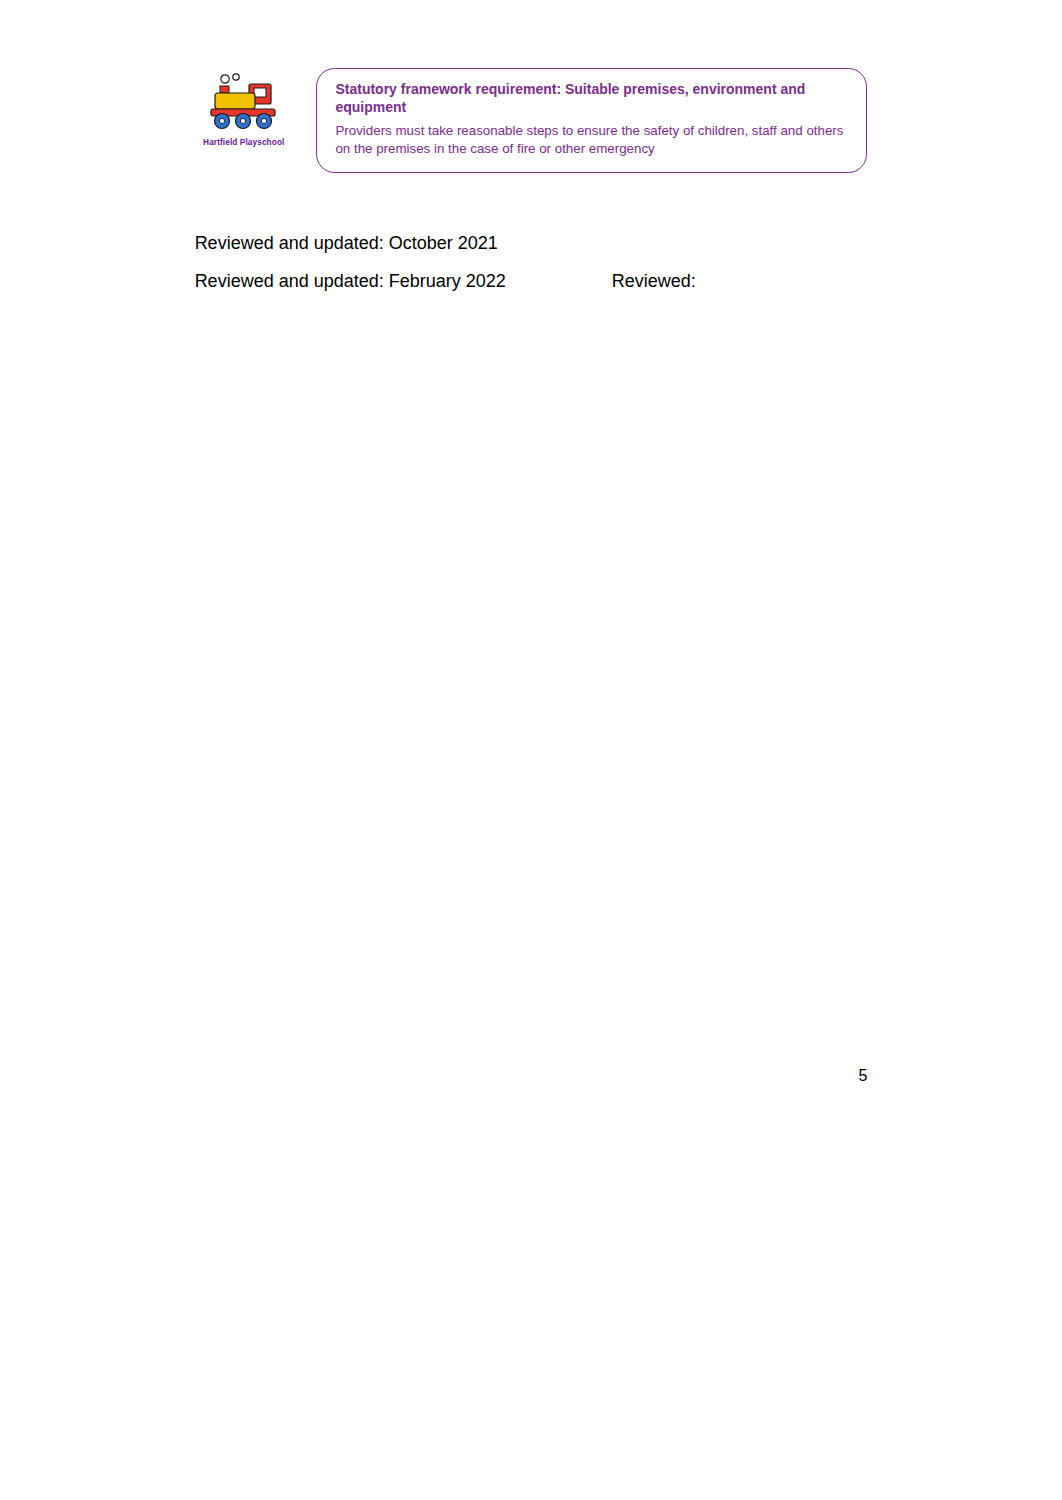Hartfield Playschool
Statutory framework requirement: Suitable premises, environment and equipment
Providers must take reasonable steps to ensure the safety of children, staff and others on the premises in the case of fire or other emergency
Reviewed and updated: October 2021
Reviewed and updated: February 2022 Reviewed:
5